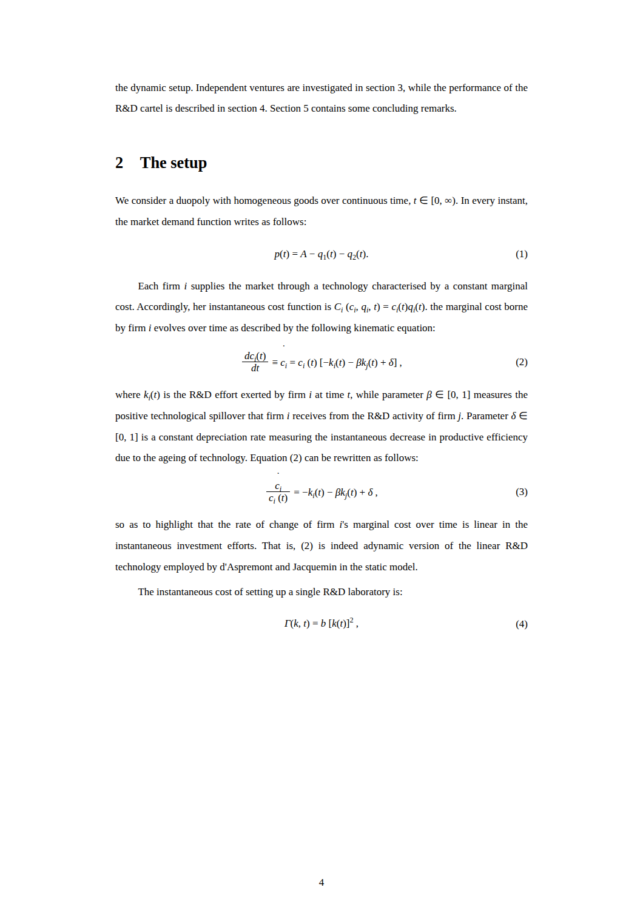the dynamic setup. Independent ventures are investigated in section 3, while the performance of the R&D cartel is described in section 4. Section 5 contains some concluding remarks.
2 The setup
We consider a duopoly with homogeneous goods over continuous time, t ∈ [0, ∞). In every instant, the market demand function writes as follows:
p(t) = A − q1(t) − q2(t). (1)
Each firm i supplies the market through a technology characterised by a constant marginal cost. Accordingly, her instantaneous cost function is Ci (ci, qi, t) = ci(t)qi(t). the marginal cost borne by firm i evolves over time as described by the following kinematic equation:
dci(t) dt ≡ ci = ci (t) [−ki(t) − βkj(t) + δ] , (2)
where ki(t) is the R&D effort exerted by firm i at time t, while parameter β ∈ [0, 1] measures the positive technological spillover that firm i receives from the R&D activity of firm j. Parameter δ ∈ [0, 1] is a constant depreciation rate measuring the instantaneous decrease in productive efficiency due to the ageing of technology. Equation (2) can be rewritten as follows:
ci ci (t) = −ki(t) − βkj(t) + δ , (3)
so as to highlight that the rate of change of firm i's marginal cost over time is linear in the instantaneous investment efforts. That is, (2) is indeed adynamic version of the linear R&D technology employed by d'Aspremont and Jacquemin in the static model.
The instantaneous cost of setting up a single R&D laboratory is:
Γ(k, t) = b [k(t)]2 , (4)
4